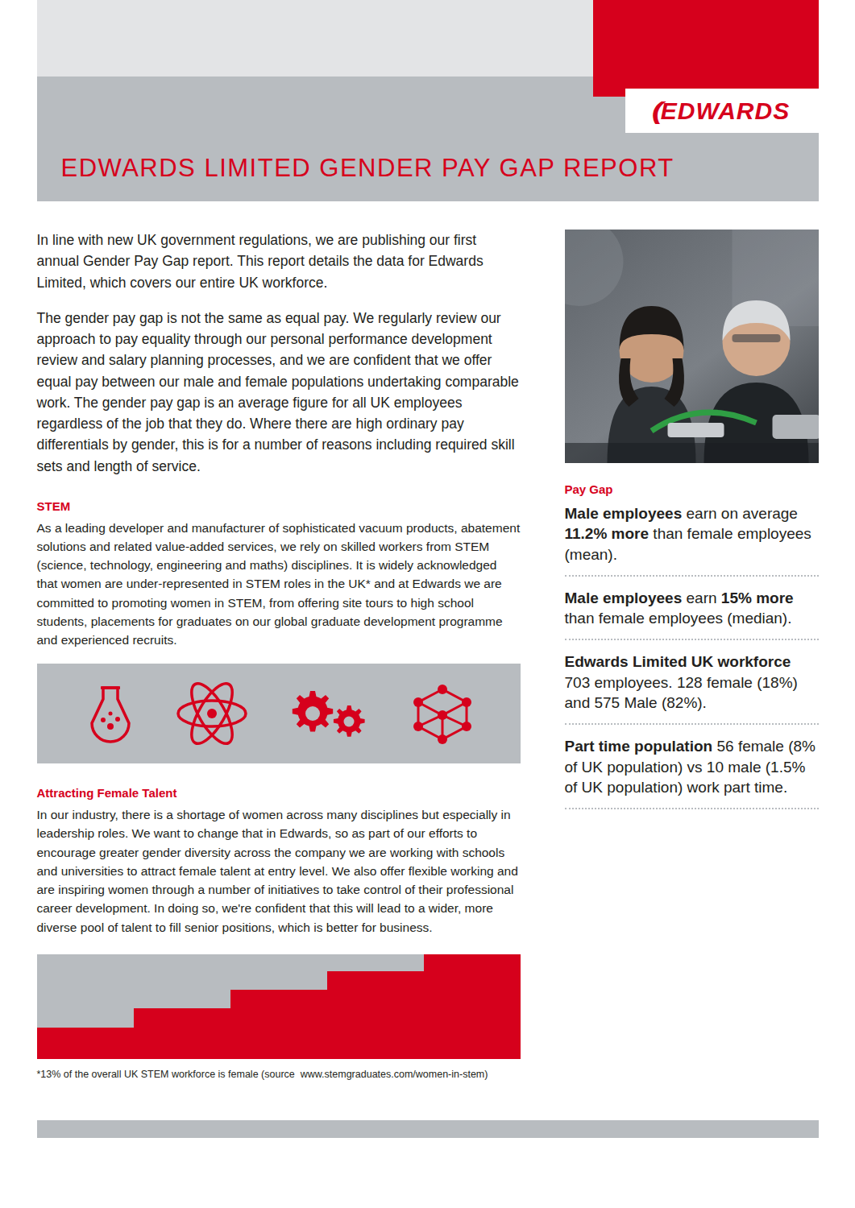(EDWARDS
Edwards Limited Gender Pay Gap Report
In line with new UK government regulations, we are publishing our first annual Gender Pay Gap report. This report details the data for Edwards Limited, which covers our entire UK workforce.
The gender pay gap is not the same as equal pay. We regularly review our approach to pay equality through our personal performance development review and salary planning processes, and we are confident that we offer equal pay between our male and female populations undertaking comparable work. The gender pay gap is an average figure for all UK employees regardless of the job that they do. Where there are high ordinary pay differentials by gender, this is for a number of reasons including required skill sets and length of service.
STEM
As a leading developer and manufacturer of sophisticated vacuum products, abatement solutions and related value-added services, we rely on skilled workers from STEM (science, technology, engineering and maths) disciplines. It is widely acknowledged that women are under-represented in STEM roles in the UK* and at Edwards we are committed to promoting women in STEM, from offering site tours to high school students, placements for graduates on our global graduate development programme and experienced recruits.
Attracting Female Talent
In our industry, there is a shortage of women across many disciplines but especially in leadership roles. We want to change that in Edwards, so as part of our efforts to encourage greater gender diversity across the company we are working with schools and universities to attract female talent at entry level. We also offer flexible working and are inspiring women through a number of initiatives to take control of their professional career development. In doing so, we're confident that this will lead to a wider, more diverse pool of talent to fill senior positions, which is better for business.
*13% of the overall UK STEM workforce is female (source www.stemgraduates.com/women-in-stem)
Pay Gap
Male employees earn on average 11.2% more than female employees (mean).
Male employees earn 15% more than female employees (median).
Edwards Limited UK workforce 703 employees. 128 female (18%) and 575 Male (82%).
Part time population 56 female (8% of UK population) vs 10 male (1.5% of UK population) work part time.